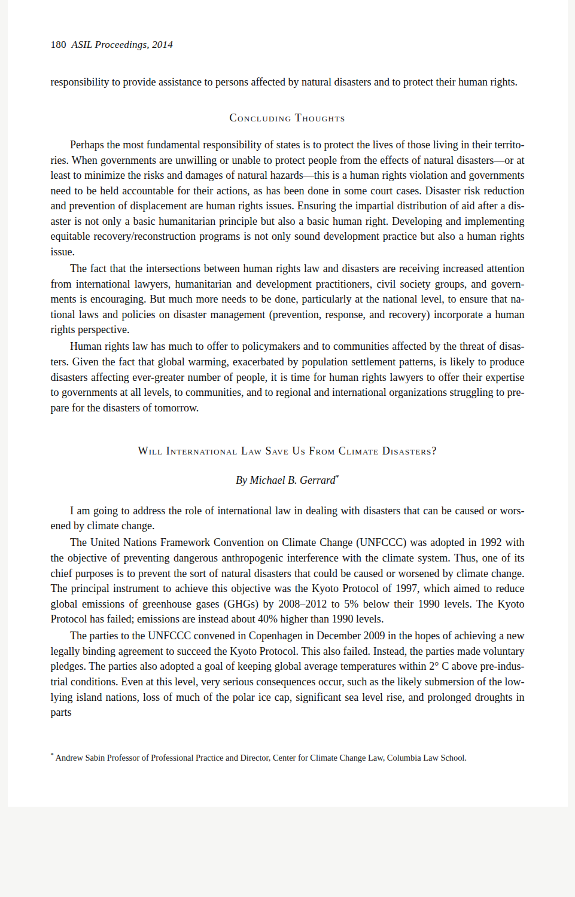180 ASIL Proceedings, 2014
responsibility to provide assistance to persons affected by natural disasters and to protect their human rights.
Concluding Thoughts
Perhaps the most fundamental responsibility of states is to protect the lives of those living in their territories. When governments are unwilling or unable to protect people from the effects of natural disasters—or at least to minimize the risks and damages of natural hazards—this is a human rights violation and governments need to be held accountable for their actions, as has been done in some court cases. Disaster risk reduction and prevention of displacement are human rights issues. Ensuring the impartial distribution of aid after a disaster is not only a basic humanitarian principle but also a basic human right. Developing and implementing equitable recovery/reconstruction programs is not only sound development practice but also a human rights issue.
The fact that the intersections between human rights law and disasters are receiving increased attention from international lawyers, humanitarian and development practitioners, civil society groups, and governments is encouraging. But much more needs to be done, particularly at the national level, to ensure that national laws and policies on disaster management (prevention, response, and recovery) incorporate a human rights perspective.
Human rights law has much to offer to policymakers and to communities affected by the threat of disasters. Given the fact that global warming, exacerbated by population settlement patterns, is likely to produce disasters affecting ever-greater number of people, it is time for human rights lawyers to offer their expertise to governments at all levels, to communities, and to regional and international organizations struggling to prepare for the disasters of tomorrow.
Will International Law Save Us From Climate Disasters?
By Michael B. Gerrard*
I am going to address the role of international law in dealing with disasters that can be caused or worsened by climate change.
The United Nations Framework Convention on Climate Change (UNFCCC) was adopted in 1992 with the objective of preventing dangerous anthropogenic interference with the climate system. Thus, one of its chief purposes is to prevent the sort of natural disasters that could be caused or worsened by climate change. The principal instrument to achieve this objective was the Kyoto Protocol of 1997, which aimed to reduce global emissions of greenhouse gases (GHGs) by 2008–2012 to 5% below their 1990 levels. The Kyoto Protocol has failed; emissions are instead about 40% higher than 1990 levels.
The parties to the UNFCCC convened in Copenhagen in December 2009 in the hopes of achieving a new legally binding agreement to succeed the Kyoto Protocol. This also failed. Instead, the parties made voluntary pledges. The parties also adopted a goal of keeping global average temperatures within 2° C above pre-industrial conditions. Even at this level, very serious consequences occur, such as the likely submersion of the low-lying island nations, loss of much of the polar ice cap, significant sea level rise, and prolonged droughts in parts
* Andrew Sabin Professor of Professional Practice and Director, Center for Climate Change Law, Columbia Law School.